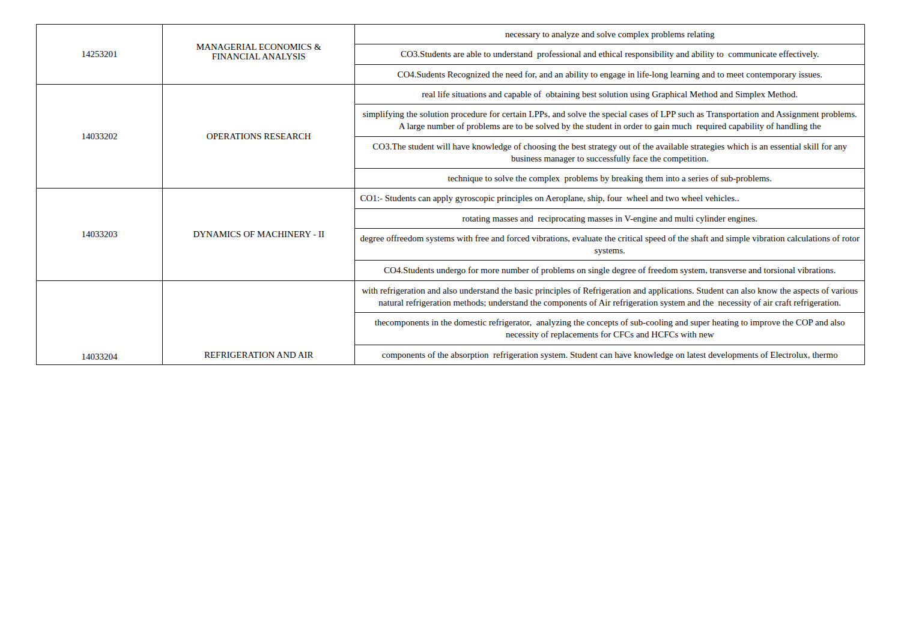| 14253201 | MANAGERIAL ECONOMICS & FINANCIAL ANALYSIS | necessary to analyze and solve complex problems relating |
| CO3.Students are able to understand professional and ethical responsibility and ability to communicate effectively. |
| CO4.Sudents Recognized the need for, and an ability to engage in life-long learning and to meet contemporary issues. |
| 14033202 | OPERATIONS RESEARCH | real life situations and capable of obtaining best solution using Graphical Method and Simplex Method. |
| simplifying the solution procedure for certain LPPs, and solve the special cases of LPP such as Transportation and Assignment problems. A large number of problems are to be solved by the student in order to gain much required capability of handling the |
| CO3.The student will have knowledge of choosing the best strategy out of the available strategies which is an essential skill for any business manager to successfully face the competition. |
| technique to solve the complex problems by breaking them into a series of sub-problems. |
| 14033203 | DYNAMICS OF MACHINERY - II | CO1:- Students can apply gyroscopic principles on Aeroplane, ship, four wheel and two wheel vehicles.. |
| rotating masses and reciprocating masses in V-engine and multi cylinder engines. |
| degree offreedom systems with free and forced vibrations, evaluate the critical speed of the shaft and simple vibration calculations of rotor systems. |
| CO4.Students undergo for more number of problems on single degree of freedom system, transverse and torsional vibrations. |
| 14033204 | REFRIGERATION AND AIR | with refrigeration and also understand the basic principles of Refrigeration and applications. Student can also know the aspects of various natural refrigeration methods; understand the components of Air refrigeration system and the necessity of air craft refrigeration. |
| thecomponents in the domestic refrigerator, analyzing the concepts of sub-cooling and super heating to improve the COP and also necessity of replacements for CFCs and HCFCs with new |
| components of the absorption refrigeration system. Student can have knowledge on latest developments of Electrolux, thermo |